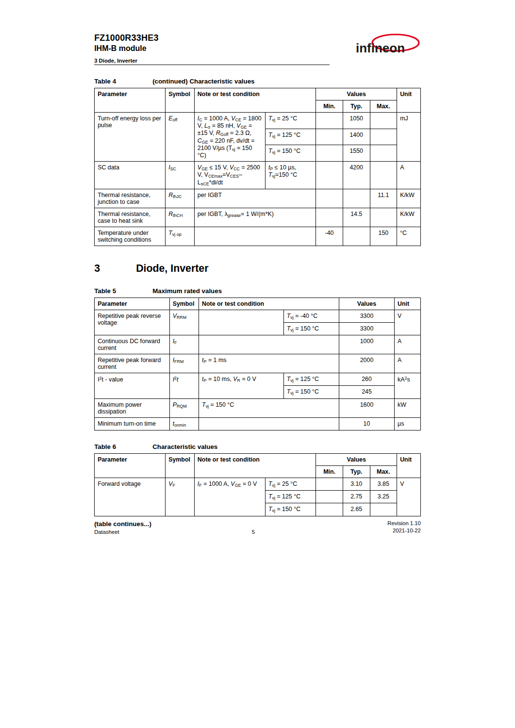FZ1000R33HE3
IHM-B module
3 Diode, Inverter
infineon
Table 4(continued) Characteristic values
| Parameter | Symbol | Note or test condition | Values | Unit |
| --- | --- | --- | --- | --- |
| Min. | Typ. | Max. |
| Turn-off energy loss per pulse | E off | I C = 1000 A, V CE = 1800 V, L σ = 85 nH, V GE = ±15 V, R Goff = 2.3 Ω, C GE = 220 nF, dv/dt = 2100 V/µs (T vj = 150 °C) | T vj = 25 °C | | 1050 | | mJ |
| T vj = 125 °C | | 1400 | |
| T vj = 150 °C | | 1550 | |
| SC data | I SC | V GE ≤ 15 V, V CC = 2500 V, V CEmax =V CES –L sCE *di/dt | t P ≤ 10 µs, T vj =150 °C | | 4200 | | A |
| Thermal resistance, junction to case | R thJC | per IGBT | | | 11.1 | K/kW |
| Thermal resistance, case to heat sink | R thCH | per IGBT, λ grease = 1 W/(m*K) | | 14.5 | | K/kW |
| Temperature under switching conditions | T vj op | | -40 | | 150 | °C |
3 Diode, Inverter
Table 5 Maximum rated values
| Parameter | Symbol | Note or test condition | Values | Unit |
| --- | --- | --- | --- | --- |
| Repetitive peak reverse voltage | V RRM | | T vj = -40 °C | 3300 | V |
| T vj = 150 °C | 3300 |
| Continuous DC forward current | I F | | 1000 | A |
| Repetitive peak forward current | I FRM | t P = 1 ms | 2000 | A |
| I 2 t - value | I 2 t | t P = 10 ms, V R = 0 V | T vj = 125 °C | 260 | kA 2 s |
| T vj = 150 °C | 245 |
| Maximum power dissipation | P RQM | T vj = 150 °C | 1600 | kW |
| Minimum turn-on time | t onmin | | 10 | µs |
Table 6 Characteristic values
| Parameter | Symbol | Note or test condition | Values | Unit |
| --- | --- | --- | --- | --- |
| Min. | Typ. | Max. |
| Forward voltage | V F | I F = 1000 A, V GE = 0 V | T vj = 25 °C | | 3.10 | 3.85 | V |
| T vj = 125 °C | | 2.75 | 3.25 |
| T vj = 150 °C | | 2.65 | |
(table continues...)
Datasheet
5
Revision 1.10
2021-10-22